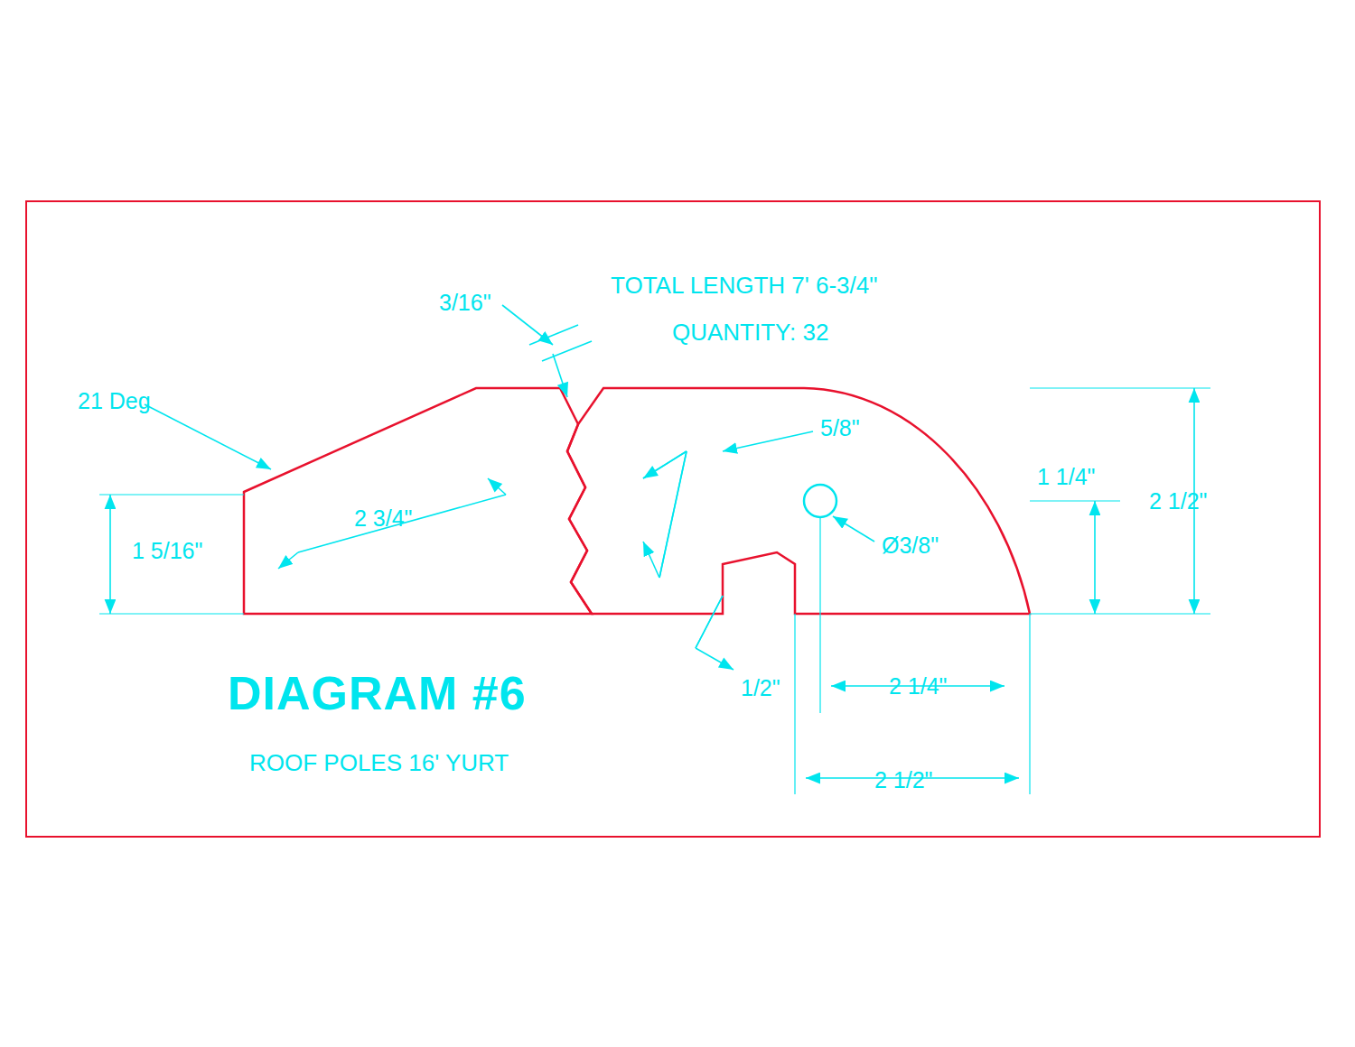TOTAL LENGTH 7' 6-3/4"
QUANTITY: 32
3/16"
21 Deg
5/8"
1 1/4"
2 1/2"
2 3/4"
Ø3/8"
1 5/16"
1/2"
2 1/4"
2 1/2"
DIAGRAM #6
ROOF POLES 16' YURT